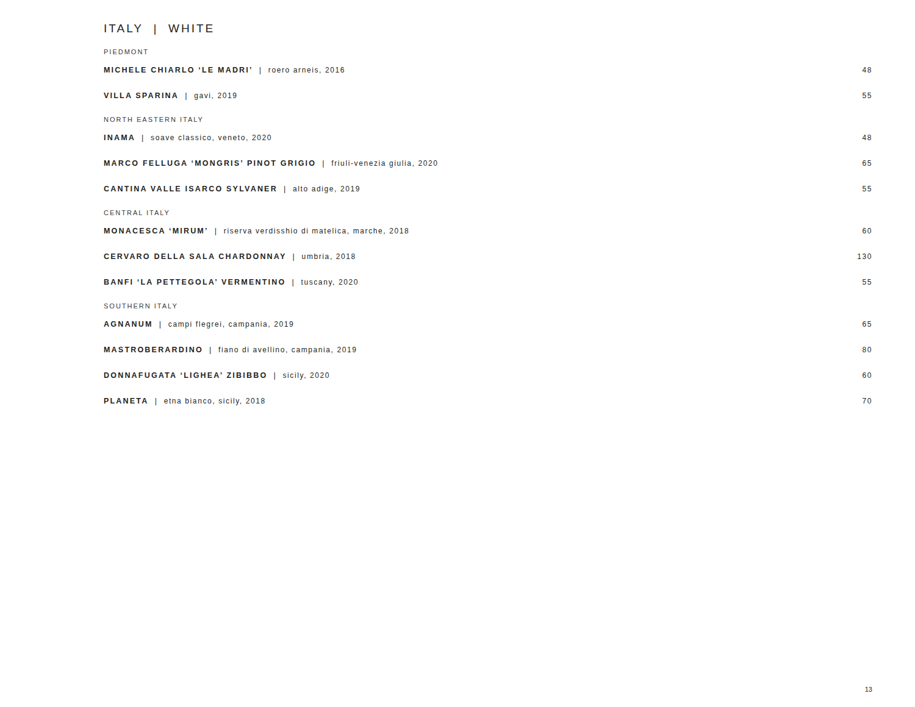ITALY | WHITE
PIEDMONT
MICHELE CHIARLO ‘LE MADRI’ | roero arneis, 2016
48
VILLA SPARINA | gavi, 2019
55
NORTH EASTERN ITALY
INAMA | soave classico, veneto, 2020
48
MARCO FELLUGA ‘MONGRIS’ PINOT GRIGIO | friuli-venezia giulia, 2020
65
CANTINA VALLE ISARCO SYLVANER | alto adige, 2019
55
CENTRAL ITALY
MONACESCA ‘MIRUM’ | riserva verdisshio di matelica, marche, 2018
60
CERVARO DELLA SALA CHARDONNAY | umbria, 2018
130
BANFI ‘LA PETTEGOLA’ VERMENTINO | tuscany, 2020
55
SOUTHERN ITALY
AGNANUM | campi flegrei, campania, 2019
65
MASTROBERARDINO | fiano di avellino, campania, 2019
80
DONNAFUGATA ‘LIGHEA’ ZIBIBBO | sicily, 2020
60
PLANETA | etna bianco, sicily, 2018
70
13